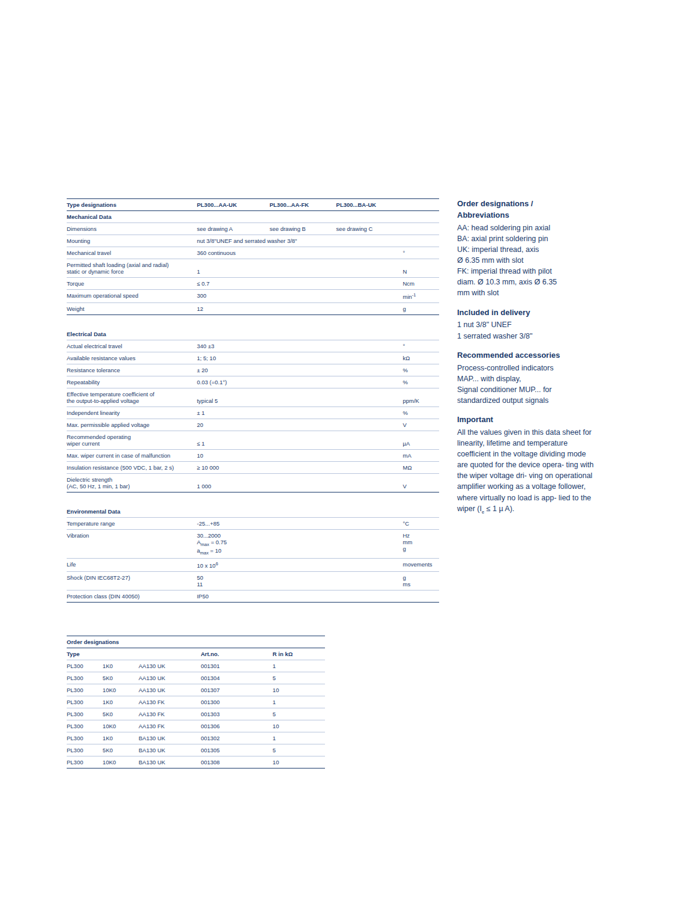| Type designations | PL300...AA-UK | PL300...AA-FK | PL300...BA-UK | |
| Mechanical Data | | | | |
| Dimensions | see drawing A | see drawing B | see drawing C | |
| Mounting | nut 3/8"UNEF and serrated washer 3/8" | |
| Mechanical travel | 360 continuous | ° |
| Permitted shaft loading (axial and radial) static or dynamic force | 1 | N |
| Torque | ≤ 0.7 | Ncm |
| Maximum operational speed | 300 | min -1 |
| Weight | 12 | g |
| Electrical Data | | | | |
| Actual electrical travel | 340 ±3 | ° |
| Available resistance values | 1; 5; 10 | kΩ |
| Resistance tolerance | ± 20 | % |
| Repeatability | 0.03 (=0.1°) | % |
| Effective temperature coefficient of the output-to-applied voltage | typical 5 | ppm/K |
| Independent linearity | ± 1 | % |
| Max. permissible applied voltage | 20 | V |
| Recommended operating wiper current | ≤ 1 | µA |
| Max. wiper current in case of malfunction | 10 | mA |
| Insulation resistance (500 VDC, 1 bar, 2 s) | ≥ 10 000 | MΩ |
| Dielectric strength (AC, 50 Hz, 1 min, 1 bar) | 1 000 | V |
| Environmental Data | | | | |
| Temperature range | -25...+85 | °C |
| Vibration | 30...2000 A max = 0.75 a max = 10 | Hz mm g |
| Life | 10 x 10 6 | movements |
| Shock (DIN IEC68T2-27) | 50 11 | g ms |
| Protection class (DIN 40050) | IP50 | |
| Order designations |
| Type | Art.no. | R in kΩ |
| PL300 | 1K0 | AA130 UK | 001301 | 1 |
| PL300 | 5K0 | AA130 UK | 001304 | 5 |
| PL300 | 10K0 | AA130 UK | 001307 | 10 |
| PL300 | 1K0 | AA130 FK | 001300 | 1 |
| PL300 | 5K0 | AA130 FK | 001303 | 5 |
| PL300 | 10K0 | AA130 FK | 001306 | 10 |
| PL300 | 1K0 | BA130 UK | 001302 | 1 |
| PL300 | 5K0 | BA130 UK | 001305 | 5 |
| PL300 | 10K0 | BA130 UK | 001308 | 10 |
Order designations /
Abbreviations
AA: head soldering pin axial
BA: axial print soldering pin
UK: imperial thread, axis
Ø 6.35 mm with slot
FK: imperial thread with pilot
diam. Ø 10.3 mm, axis Ø 6.35
mm with slot
Included in delivery
1 nut 3/8" UNEF
1 serrated washer 3/8"
Recommended accessories
Process-controlled indicators
MAP... with display,
Signal conditioner MUP... for
standardized output signals
Important
All the values given in this data sheet for linearity, lifetime and temperature coefficient in the voltage dividing mode are quoted for the device opera- ting with the wiper voltage dri- ving on operational amplifier working as a voltage follower, where virtually no load is app- lied to the wiper (Ie ≤ 1 µ A).